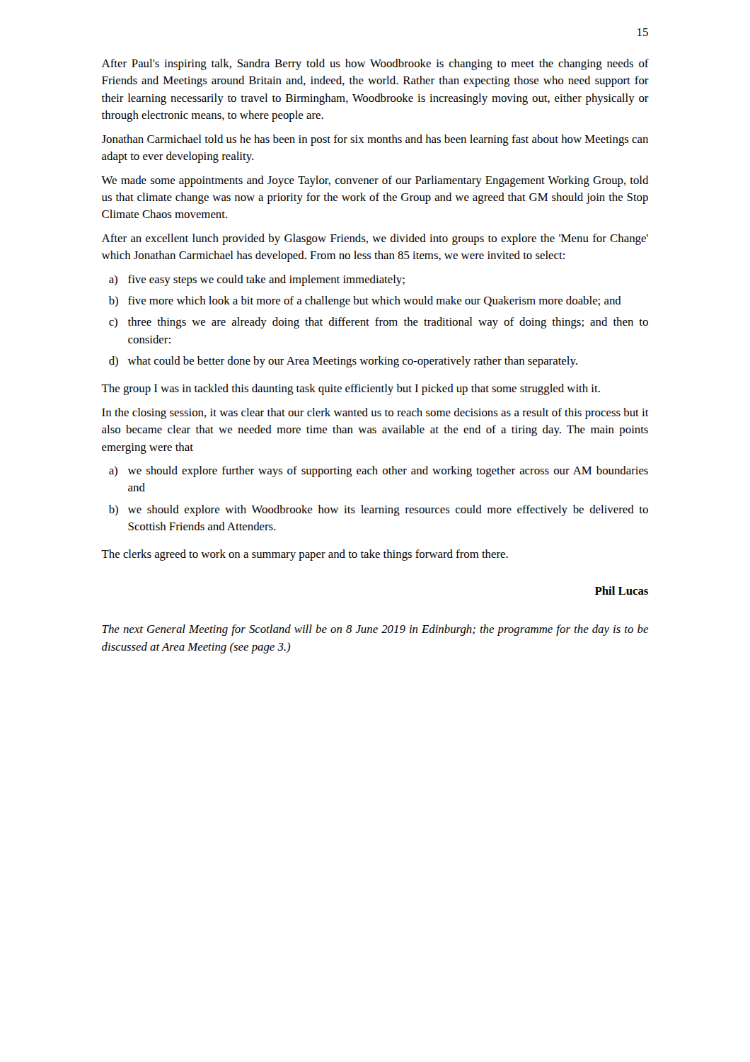15
After Paul's inspiring talk, Sandra Berry told us how Woodbrooke is changing to meet the changing needs of Friends and Meetings around Britain and, indeed, the world. Rather than expecting those who need support for their learning necessarily to travel to Birmingham, Woodbrooke is increasingly moving out, either physically or through electronic means, to where people are.
Jonathan Carmichael told us he has been in post for six months and has been learning fast about how Meetings can adapt to ever developing reality.
We made some appointments and Joyce Taylor, convener of our Parliamentary Engagement Working Group, told us that climate change was now a priority for the work of the Group and we agreed that GM should join the Stop Climate Chaos movement.
After an excellent lunch provided by Glasgow Friends, we divided into groups to explore the 'Menu for Change' which Jonathan Carmichael has developed. From no less than 85 items, we were invited to select:
a) five easy steps we could take and implement immediately;
b) five more which look a bit more of a challenge but which would make our Quakerism more doable; and
c) three things we are already doing that different from the traditional way of doing things; and then to consider:
d) what could be better done by our Area Meetings working co-operatively rather than separately.
The group I was in tackled this daunting task quite efficiently but I picked up that some struggled with it.
In the closing session, it was clear that our clerk wanted us to reach some decisions as a result of this process but it also became clear that we needed more time than was available at the end of a tiring day. The main points emerging were that
a) we should explore further ways of supporting each other and working together across our AM boundaries and
b) we should explore with Woodbrooke how its learning resources could more effectively be delivered to Scottish Friends and Attenders.
The clerks agreed to work on a summary paper and to take things forward from there.
Phil Lucas
The next General Meeting for Scotland will be on 8 June 2019 in Edinburgh; the programme for the day is to be discussed at Area Meeting (see page 3.)